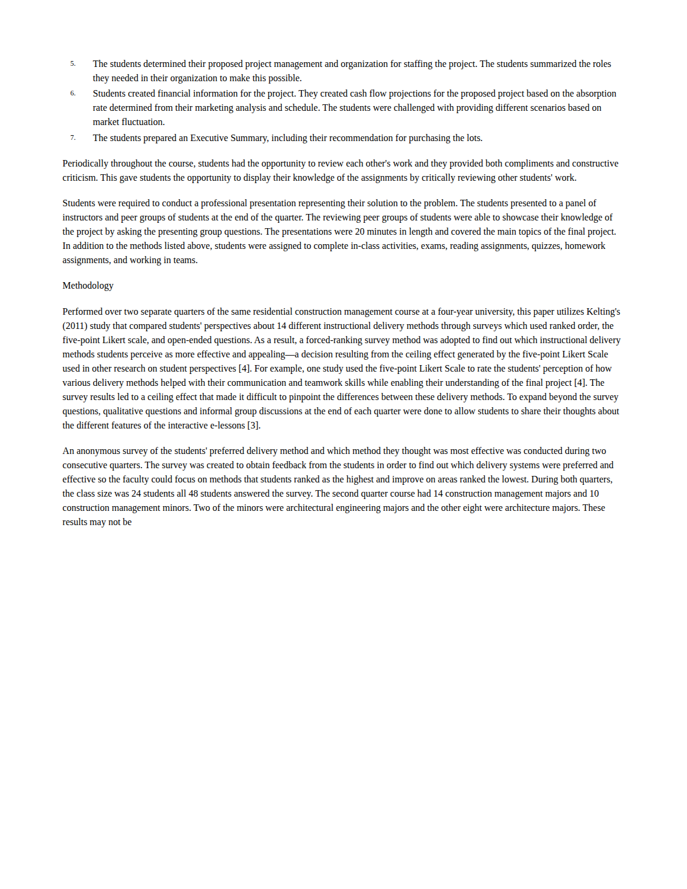5. The students determined their proposed project management and organization for staffing the project. The students summarized the roles they needed in their organization to make this possible.
6. Students created financial information for the project. They created cash flow projections for the proposed project based on the absorption rate determined from their marketing analysis and schedule. The students were challenged with providing different scenarios based on market fluctuation.
7. The students prepared an Executive Summary, including their recommendation for purchasing the lots.
Periodically throughout the course, students had the opportunity to review each other's work and they provided both compliments and constructive criticism. This gave students the opportunity to display their knowledge of the assignments by critically reviewing other students' work.
Students were required to conduct a professional presentation representing their solution to the problem. The students presented to a panel of instructors and peer groups of students at the end of the quarter. The reviewing peer groups of students were able to showcase their knowledge of the project by asking the presenting group questions. The presentations were 20 minutes in length and covered the main topics of the final project. In addition to the methods listed above, students were assigned to complete in-class activities, exams, reading assignments, quizzes, homework assignments, and working in teams.
Methodology
Performed over two separate quarters of the same residential construction management course at a four-year university, this paper utilizes Kelting's (2011) study that compared students' perspectives about 14 different instructional delivery methods through surveys which used ranked order, the five-point Likert scale, and open-ended questions. As a result, a forced-ranking survey method was adopted to find out which instructional delivery methods students perceive as more effective and appealing—a decision resulting from the ceiling effect generated by the five-point Likert Scale used in other research on student perspectives [4]. For example, one study used the five-point Likert Scale to rate the students' perception of how various delivery methods helped with their communication and teamwork skills while enabling their understanding of the final project [4]. The survey results led to a ceiling effect that made it difficult to pinpoint the differences between these delivery methods. To expand beyond the survey questions, qualitative questions and informal group discussions at the end of each quarter were done to allow students to share their thoughts about the different features of the interactive e-lessons [3].
An anonymous survey of the students' preferred delivery method and which method they thought was most effective was conducted during two consecutive quarters. The survey was created to obtain feedback from the students in order to find out which delivery systems were preferred and effective so the faculty could focus on methods that students ranked as the highest and improve on areas ranked the lowest. During both quarters, the class size was 24 students all 48 students answered the survey. The second quarter course had 14 construction management majors and 10 construction management minors. Two of the minors were architectural engineering majors and the other eight were architecture majors. These results may not be